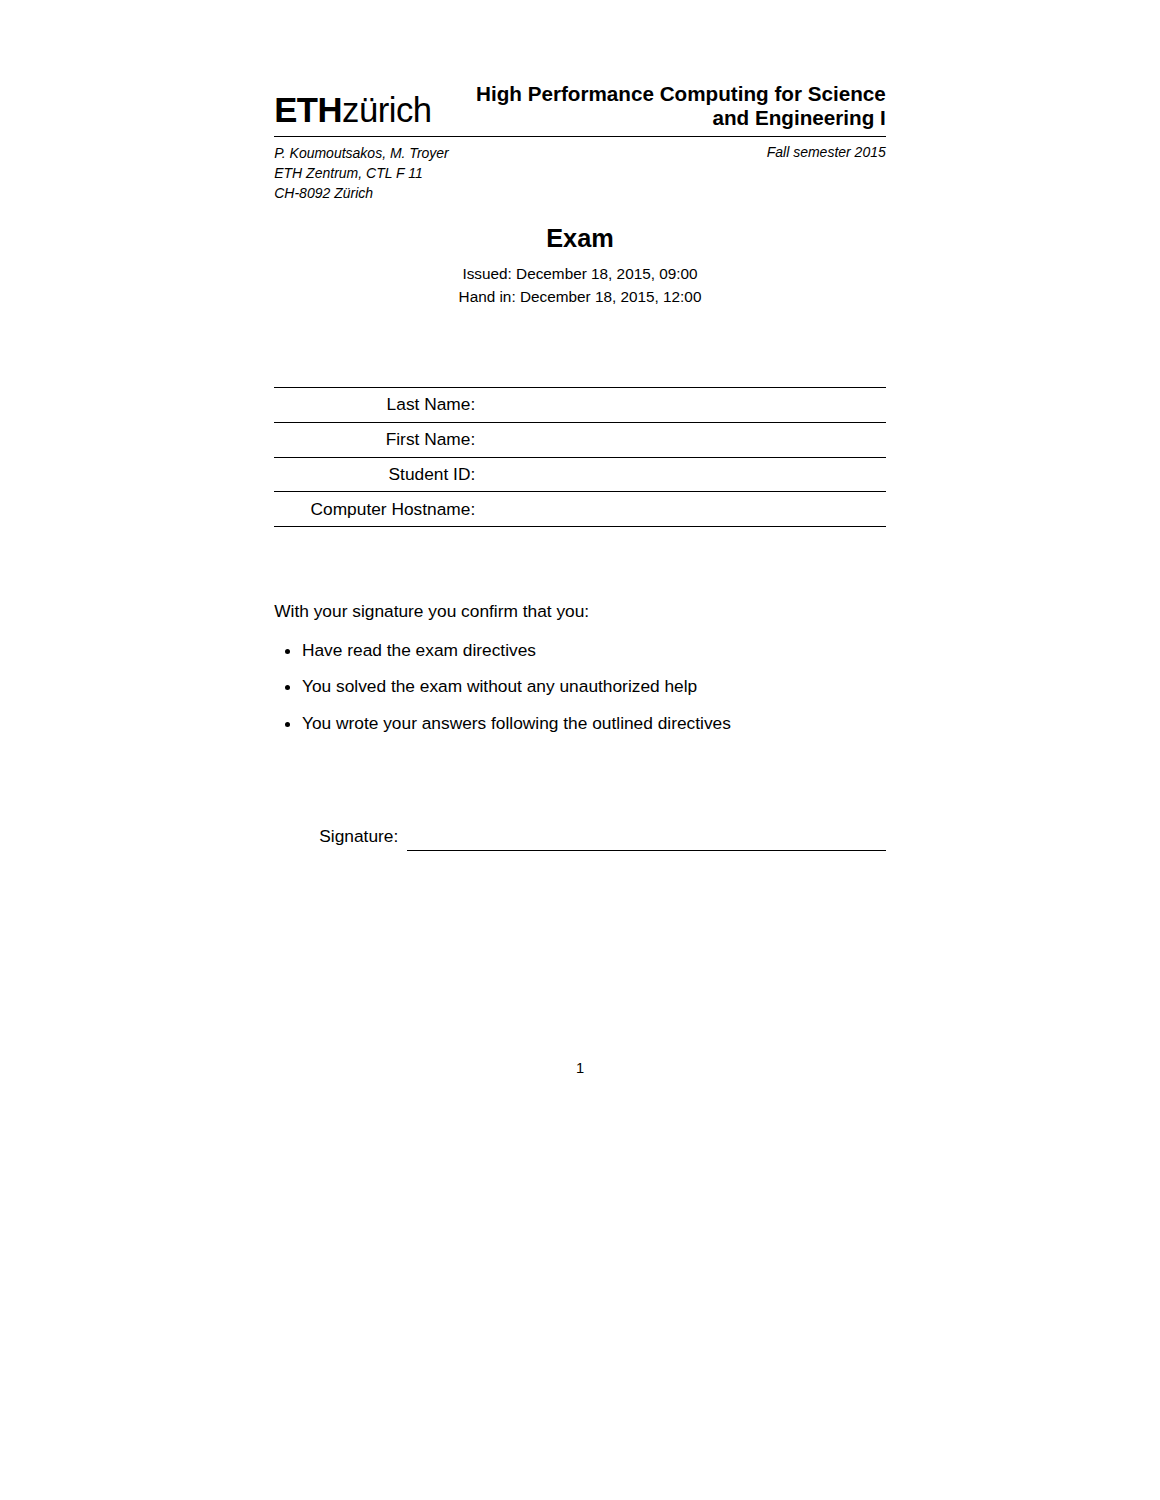ETH zürich
High Performance Computing for Science and Engineering I
P. Koumoutsakos, M. Troyer
ETH Zentrum, CTL F 11
CH-8092 Zürich
Fall semester 2015
Exam
Issued: December 18, 2015, 09:00
Hand in: December 18, 2015, 12:00
| Last Name: | |
| First Name: | |
| Student ID: | |
| Computer Hostname: | |
With your signature you confirm that you:
Have read the exam directives
You solved the exam without any unauthorized help
You wrote your answers following the outlined directives
Signature:
1